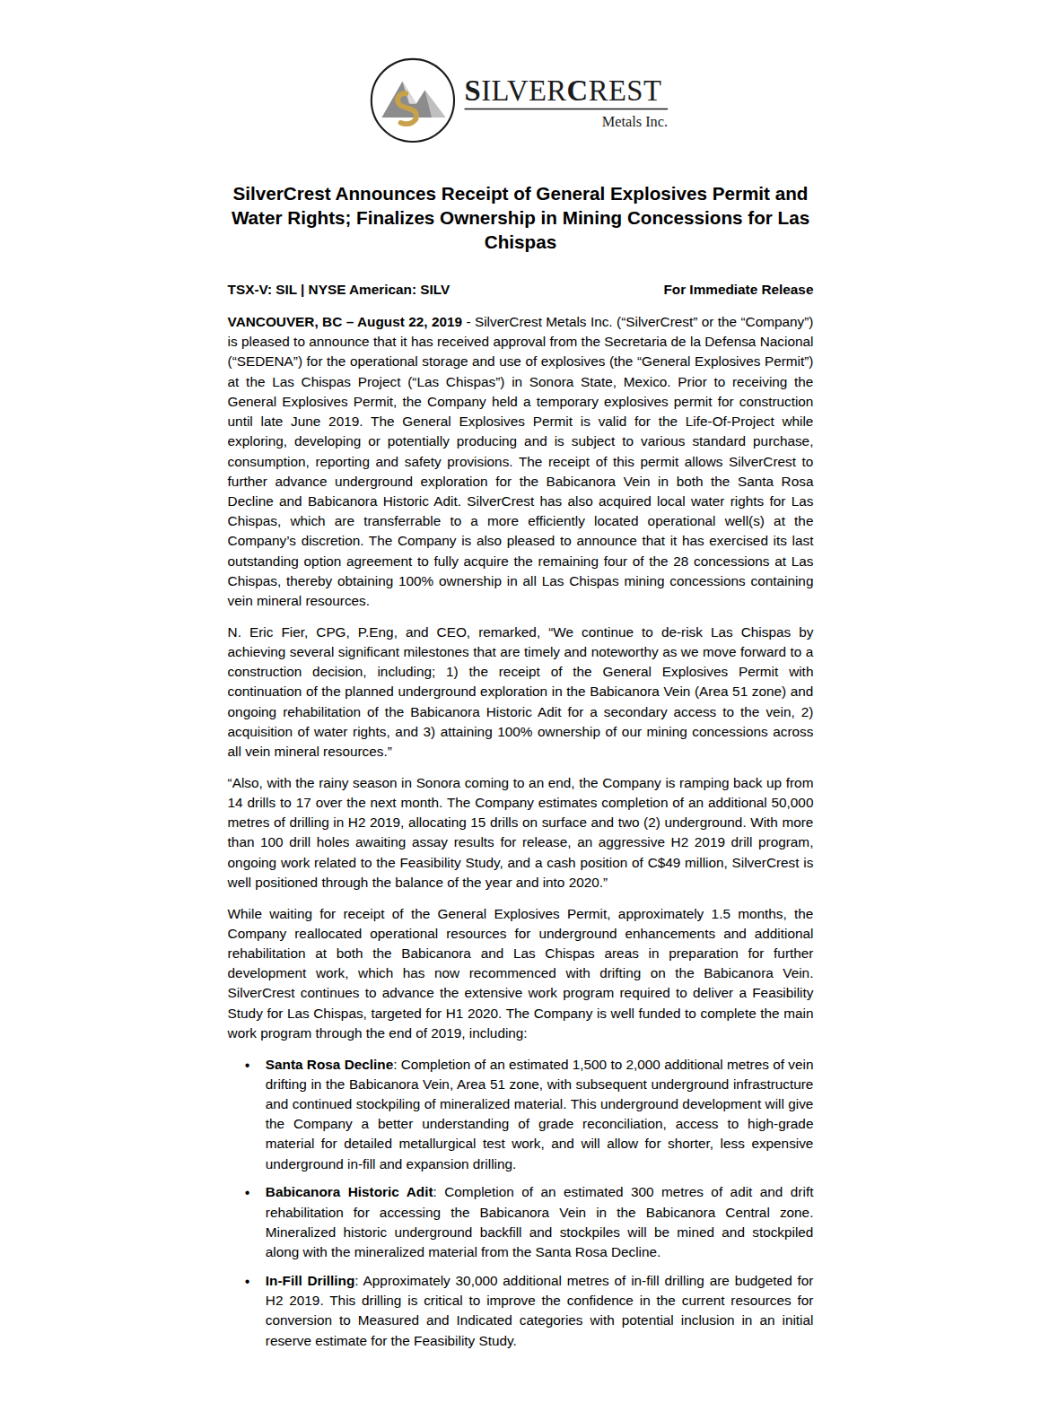SilverCrest Metals Inc. SILVERCREST Metals Inc.
SilverCrest Announces Receipt of General Explosives Permit and
Water Rights; Finalizes Ownership in Mining Concessions for Las Chispas
TSX-V: SIL | NYSE American: SILV For Immediate Release
VANCOUVER, BC – August 22, 2019 - SilverCrest Metals Inc. (“SilverCrest” or the “Company”) is pleased to announce that it has received approval from the Secretaria de la Defensa Nacional (“SEDENA”) for the operational storage and use of explosives (the “General Explosives Permit”) at the Las Chispas Project (“Las Chispas”) in Sonora State, Mexico. Prior to receiving the General Explosives Permit, the Company held a temporary explosives permit for construction until late June 2019. The General Explosives Permit is valid for the Life-Of-Project while exploring, developing or potentially producing and is subject to various standard purchase, consumption, reporting and safety provisions. The receipt of this permit allows SilverCrest to further advance underground exploration for the Babicanora Vein in both the Santa Rosa Decline and Babicanora Historic Adit. SilverCrest has also acquired local water rights for Las Chispas, which are transferrable to a more efficiently located operational well(s) at the Company’s discretion. The Company is also pleased to announce that it has exercised its last outstanding option agreement to fully acquire the remaining four of the 28 concessions at Las Chispas, thereby obtaining 100% ownership in all Las Chispas mining concessions containing vein mineral resources.
N. Eric Fier, CPG, P.Eng, and CEO, remarked, “We continue to de-risk Las Chispas by achieving several significant milestones that are timely and noteworthy as we move forward to a construction decision, including; 1) the receipt of the General Explosives Permit with continuation of the planned underground exploration in the Babicanora Vein (Area 51 zone) and ongoing rehabilitation of the Babicanora Historic Adit for a secondary access to the vein, 2) acquisition of water rights, and 3) attaining 100% ownership of our mining concessions across all vein mineral resources.”
“Also, with the rainy season in Sonora coming to an end, the Company is ramping back up from 14 drills to 17 over the next month. The Company estimates completion of an additional 50,000 metres of drilling in H2 2019, allocating 15 drills on surface and two (2) underground. With more than 100 drill holes awaiting assay results for release, an aggressive H2 2019 drill program, ongoing work related to the Feasibility Study, and a cash position of C$49 million, SilverCrest is well positioned through the balance of the year and into 2020.”
While waiting for receipt of the General Explosives Permit, approximately 1.5 months, the Company reallocated operational resources for underground enhancements and additional rehabilitation at both the Babicanora and Las Chispas areas in preparation for further development work, which has now recommenced with drifting on the Babicanora Vein. SilverCrest continues to advance the extensive work program required to deliver a Feasibility Study for Las Chispas, targeted for H1 2020. The Company is well funded to complete the main work program through the end of 2019, including:
Santa Rosa Decline: Completion of an estimated 1,500 to 2,000 additional metres of vein drifting in the Babicanora Vein, Area 51 zone, with subsequent underground infrastructure and continued stockpiling of mineralized material. This underground development will give the Company a better understanding of grade reconciliation, access to high-grade material for detailed metallurgical test work, and will allow for shorter, less expensive underground in-fill and expansion drilling.
Babicanora Historic Adit: Completion of an estimated 300 metres of adit and drift rehabilitation for accessing the Babicanora Vein in the Babicanora Central zone. Mineralized historic underground backfill and stockpiles will be mined and stockpiled along with the mineralized material from the Santa Rosa Decline.
In-Fill Drilling: Approximately 30,000 additional metres of in-fill drilling are budgeted for H2 2019. This drilling is critical to improve the confidence in the current resources for conversion to Measured and Indicated categories with potential inclusion in an initial reserve estimate for the Feasibility Study.